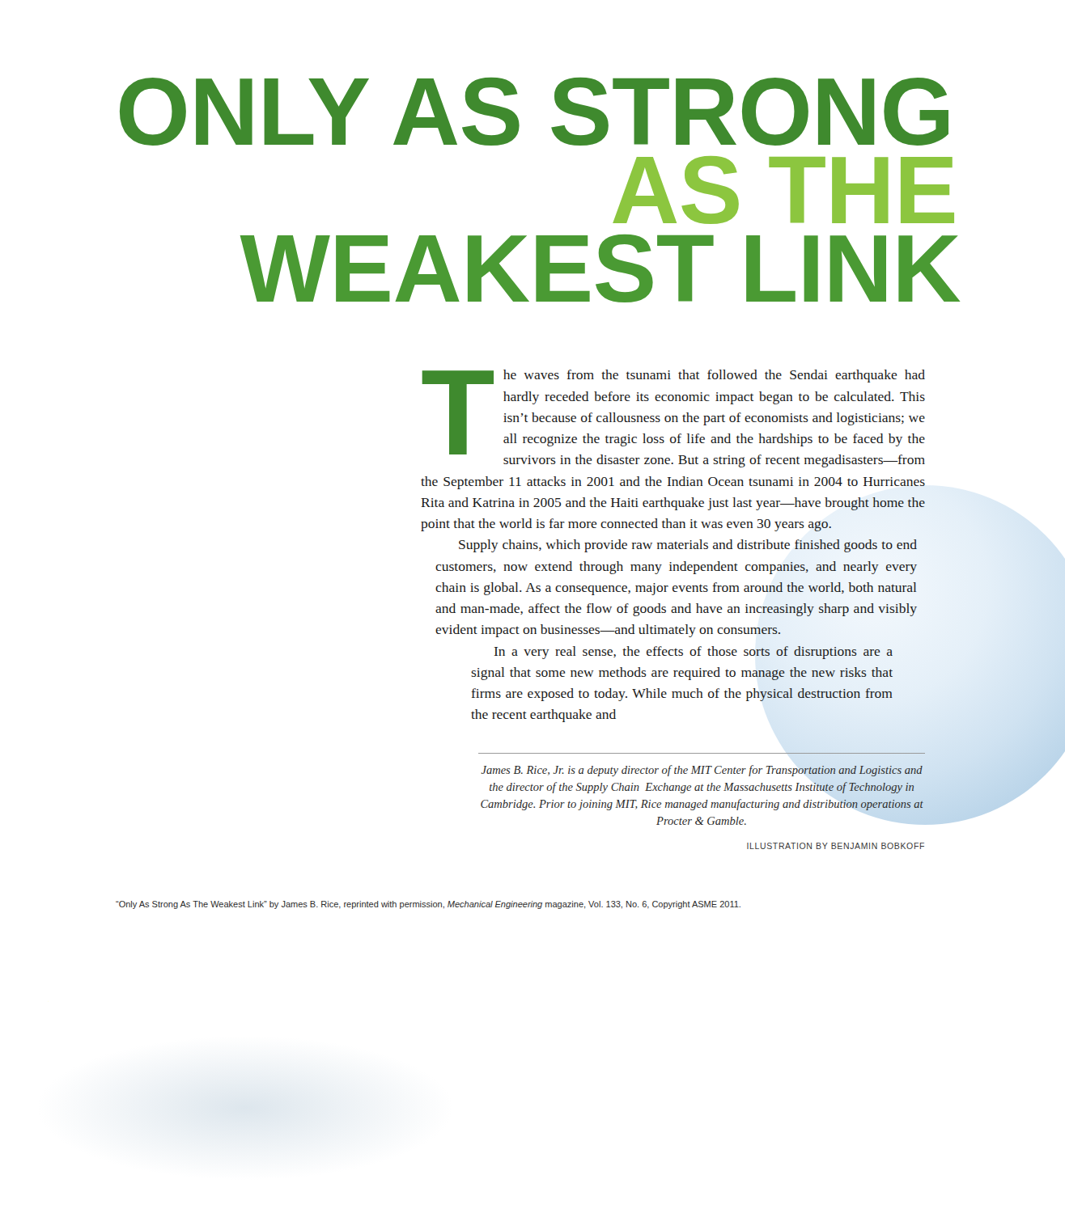Only as strong as the weakest link
The waves from the tsunami that followed the Sendai earthquake had hardly receded before its economic impact began to be calculated. This isn’t because of callousness on the part of economists and logisticians; we all recognize the tragic loss of life and the hardships to be faced by the survivors in the disaster zone. But a string of recent megadisasters—from the September 11 attacks in 2001 and the Indian Ocean tsunami in 2004 to Hurricanes Rita and Katrina in 2005 and the Haiti earthquake just last year—have brought home the point that the world is far more connected than it was even 30 years ago.
Supply chains, which provide raw materials and distribute finished goods to end customers, now extend through many independent companies, and nearly every chain is global. As a consequence, major events from around the world, both natural and man-made, affect the flow of goods and have an increasingly sharp and visibly evident impact on businesses—and ultimately on consumers.
In a very real sense, the effects of those sorts of disruptions are a signal that some new methods are required to manage the new risks that firms are exposed to today. While much of the physical destruction from the recent earthquake and
James B. Rice, Jr. is a deputy director of the MIT Center for Transportation and Logistics and the director of the Supply Chain Exchange at the Massachusetts Institute of Technology in Cambridge. Prior to joining MIT, Rice managed manufacturing and distribution operations at Procter & Gamble.
Illustration by Benjamin Bobkoff
“Only As Strong As The Weakest Link” by James B. Rice, reprinted with permission, Mechanical Engineering magazine, Vol. 133, No. 6, Copyright ASME 2011.